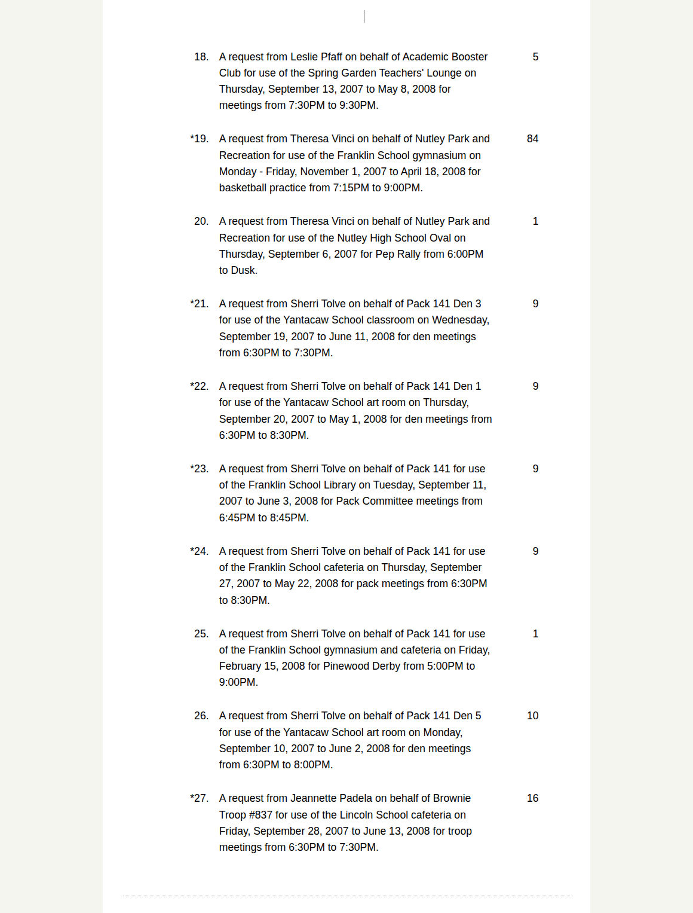18.
A request from Leslie Pfaff on behalf of Academic Booster Club for use of the Spring Garden Teachers' Lounge on Thursday, September 13, 2007 to May 8, 2008 for meetings from 7:30PM to 9:30PM.
5
*19.
A request from Theresa Vinci on behalf of Nutley Park and Recreation for use of the Franklin School gymnasium on Monday - Friday, November 1, 2007 to April 18, 2008 for basketball practice from 7:15PM to 9:00PM.
84
20.
A request from Theresa Vinci on behalf of Nutley Park and Recreation for use of the Nutley High School Oval on Thursday, September 6, 2007 for Pep Rally from 6:00PM to Dusk.
1
*21.
A request from Sherri Tolve on behalf of Pack 141 Den 3 for use of the Yantacaw School classroom on Wednesday, September 19, 2007 to June 11, 2008 for den meetings from 6:30PM to 7:30PM.
9
*22.
A request from Sherri Tolve on behalf of Pack 141 Den 1 for use of the Yantacaw School art room on Thursday, September 20, 2007 to May 1, 2008 for den meetings from 6:30PM to 8:30PM.
9
*23.
A request from Sherri Tolve on behalf of Pack 141 for use of the Franklin School Library on Tuesday, September 11, 2007 to June 3, 2008 for Pack Committee meetings from 6:45PM to 8:45PM.
9
*24.
A request from Sherri Tolve on behalf of Pack 141 for use of the Franklin School cafeteria on Thursday, September 27, 2007 to May 22, 2008 for pack meetings from 6:30PM to 8:30PM.
9
25.
A request from Sherri Tolve on behalf of Pack 141 for use of the Franklin School gymnasium and cafeteria on Friday, February 15, 2008 for Pinewood Derby from 5:00PM to 9:00PM.
1
26.
A request from Sherri Tolve on behalf of Pack 141 Den 5 for use of the Yantacaw School art room on Monday, September 10, 2007 to June 2, 2008 for den meetings from 6:30PM to 8:00PM.
10
*27.
A request from Jeannette Padela on behalf of Brownie Troop #837 for use of the Lincoln School cafeteria on Friday, September 28, 2007 to June 13, 2008 for troop meetings from 6:30PM to 7:30PM.
16